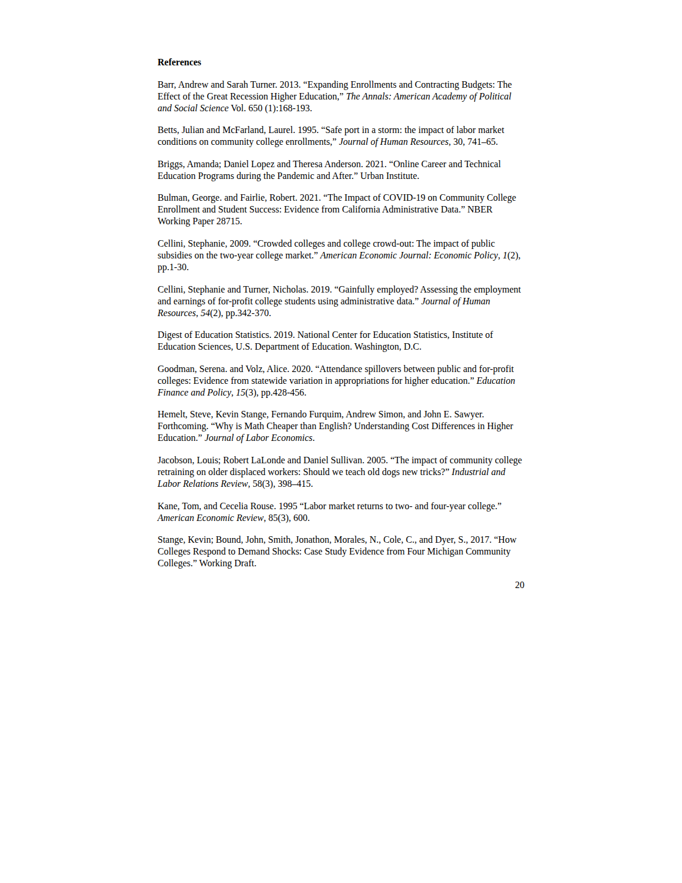References
Barr, Andrew and Sarah Turner. 2013. “Expanding Enrollments and Contracting Budgets: The Effect of the Great Recession Higher Education,” The Annals: American Academy of Political and Social Science Vol. 650 (1):168-193.
Betts, Julian and McFarland, Laurel. 1995. “Safe port in a storm: the impact of labor market conditions on community college enrollments,” Journal of Human Resources, 30, 741–65.
Briggs, Amanda; Daniel Lopez and Theresa Anderson. 2021. “Online Career and Technical Education Programs during the Pandemic and After.” Urban Institute.
Bulman, George. and Fairlie, Robert. 2021. “The Impact of COVID-19 on Community College Enrollment and Student Success: Evidence from California Administrative Data.” NBER Working Paper 28715.
Cellini, Stephanie, 2009. “Crowded colleges and college crowd-out: The impact of public subsidies on the two-year college market.” American Economic Journal: Economic Policy, 1(2), pp.1-30.
Cellini, Stephanie and Turner, Nicholas. 2019. “Gainfully employed? Assessing the employment and earnings of for-profit college students using administrative data.” Journal of Human Resources, 54(2), pp.342-370.
Digest of Education Statistics. 2019. National Center for Education Statistics, Institute of Education Sciences, U.S. Department of Education. Washington, D.C.
Goodman, Serena. and Volz, Alice. 2020. “Attendance spillovers between public and for-profit colleges: Evidence from statewide variation in appropriations for higher education.” Education Finance and Policy, 15(3), pp.428-456.
Hemelt, Steve, Kevin Stange, Fernando Furquim, Andrew Simon, and John E. Sawyer. Forthcoming. “Why is Math Cheaper than English? Understanding Cost Differences in Higher Education.” Journal of Labor Economics.
Jacobson, Louis; Robert LaLonde and Daniel Sullivan. 2005. “The impact of community college retraining on older displaced workers: Should we teach old dogs new tricks?” Industrial and Labor Relations Review, 58(3), 398–415.
Kane, Tom, and Cecelia Rouse. 1995 “Labor market returns to two- and four-year college.” American Economic Review, 85(3), 600.
Stange, Kevin; Bound, John, Smith, Jonathon, Morales, N., Cole, C., and Dyer, S., 2017. “How Colleges Respond to Demand Shocks: Case Study Evidence from Four Michigan Community Colleges.” Working Draft.
20